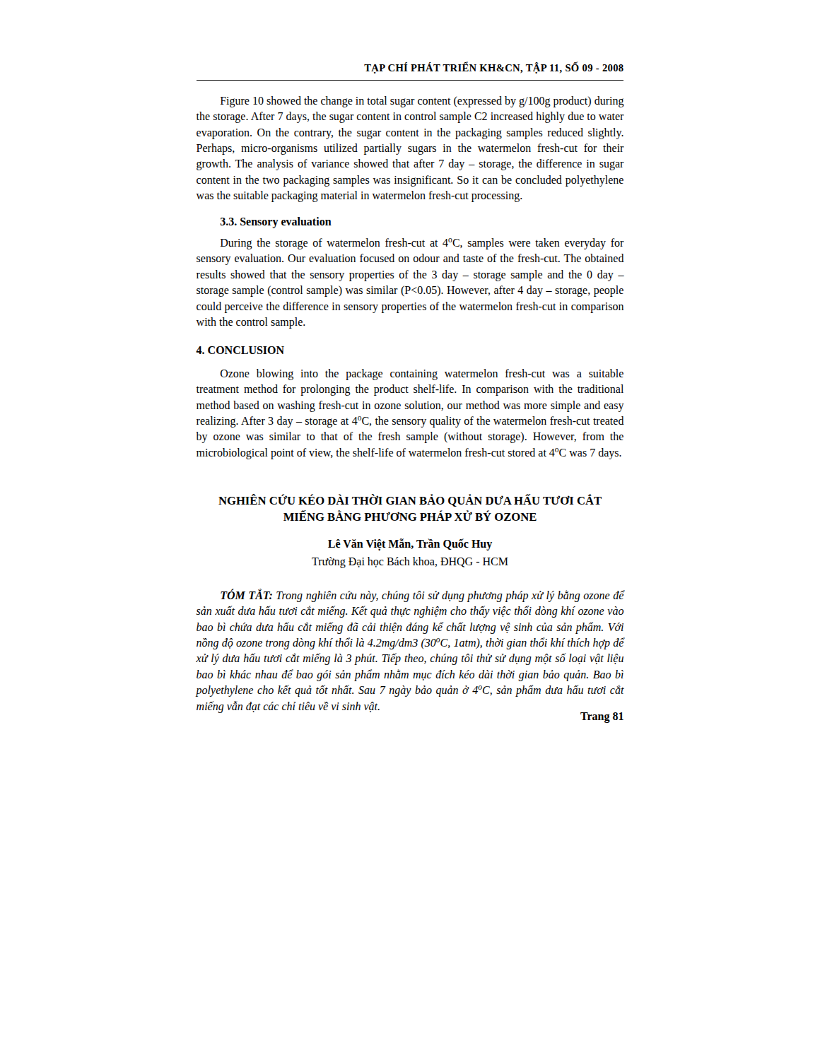TẠP CHÍ PHÁT TRIỂN KH&CN, TẬP 11, SỐ 09 - 2008
Figure 10 showed the change in total sugar content (expressed by g/100g product) during the storage. After 7 days, the sugar content in control sample C2 increased highly due to water evaporation. On the contrary, the sugar content in the packaging samples reduced slightly. Perhaps, micro-organisms utilized partially sugars in the watermelon fresh-cut for their growth. The analysis of variance showed that after 7 day – storage, the difference in sugar content in the two packaging samples was insignificant. So it can be concluded polyethylene was the suitable packaging material in watermelon fresh-cut processing.
3.3. Sensory evaluation
During the storage of watermelon fresh-cut at 4oC, samples were taken everyday for sensory evaluation. Our evaluation focused on odour and taste of the fresh-cut. The obtained results showed that the sensory properties of the 3 day – storage sample and the 0 day – storage sample (control sample) was similar (P<0.05). However, after 4 day – storage, people could perceive the difference in sensory properties of the watermelon fresh-cut in comparison with the control sample.
4. CONCLUSION
Ozone blowing into the package containing watermelon fresh-cut was a suitable treatment method for prolonging the product shelf-life. In comparison with the traditional method based on washing fresh-cut in ozone solution, our method was more simple and easy realizing. After 3 day – storage at 4oC, the sensory quality of the watermelon fresh-cut treated by ozone was similar to that of the fresh sample (without storage). However, from the microbiological point of view, the shelf-life of watermelon fresh-cut stored at 4oC was 7 days.
NGHIÊN CỨU KÉO DÀI THỜI GIAN BẢO QUẢN DƯA HẤU TƯƠI CẮT
MIẾNG BẰNG PHƯƠNG PHÁP XỬ BÝ OZONE
Lê Văn Việt Mẫn, Trần Quốc Huy
Trường Đại học Bách khoa, ĐHQG - HCM
TÓM TẮT: Trong nghiên cứu này, chúng tôi sử dụng phương pháp xử lý bằng ozone để sản xuất dưa hấu tươi cắt miếng. Kết quả thực nghiệm cho thấy việc thổi dòng khí ozone vào bao bì chứa dưa hấu cắt miếng đã cải thiện đáng kể chất lượng vệ sinh của sản phẩm. Với nồng độ ozone trong dòng khí thổi là 4.2mg/dm3 (30oC, 1atm), thời gian thổi khí thích hợp để xử lý dưa hấu tươi cắt miếng là 3 phút. Tiếp theo, chúng tôi thử sử dụng một số loại vật liệu bao bì khác nhau để bao gói sản phẩm nhằm mục đích kéo dài thời gian bảo quản. Bao bì polyethylene cho kết quả tốt nhất. Sau 7 ngày bảo quản ở 4oC, sản phẩm dưa hấu tươi cắt miếng vẫn đạt các chỉ tiêu về vi sinh vật.
Trang 81